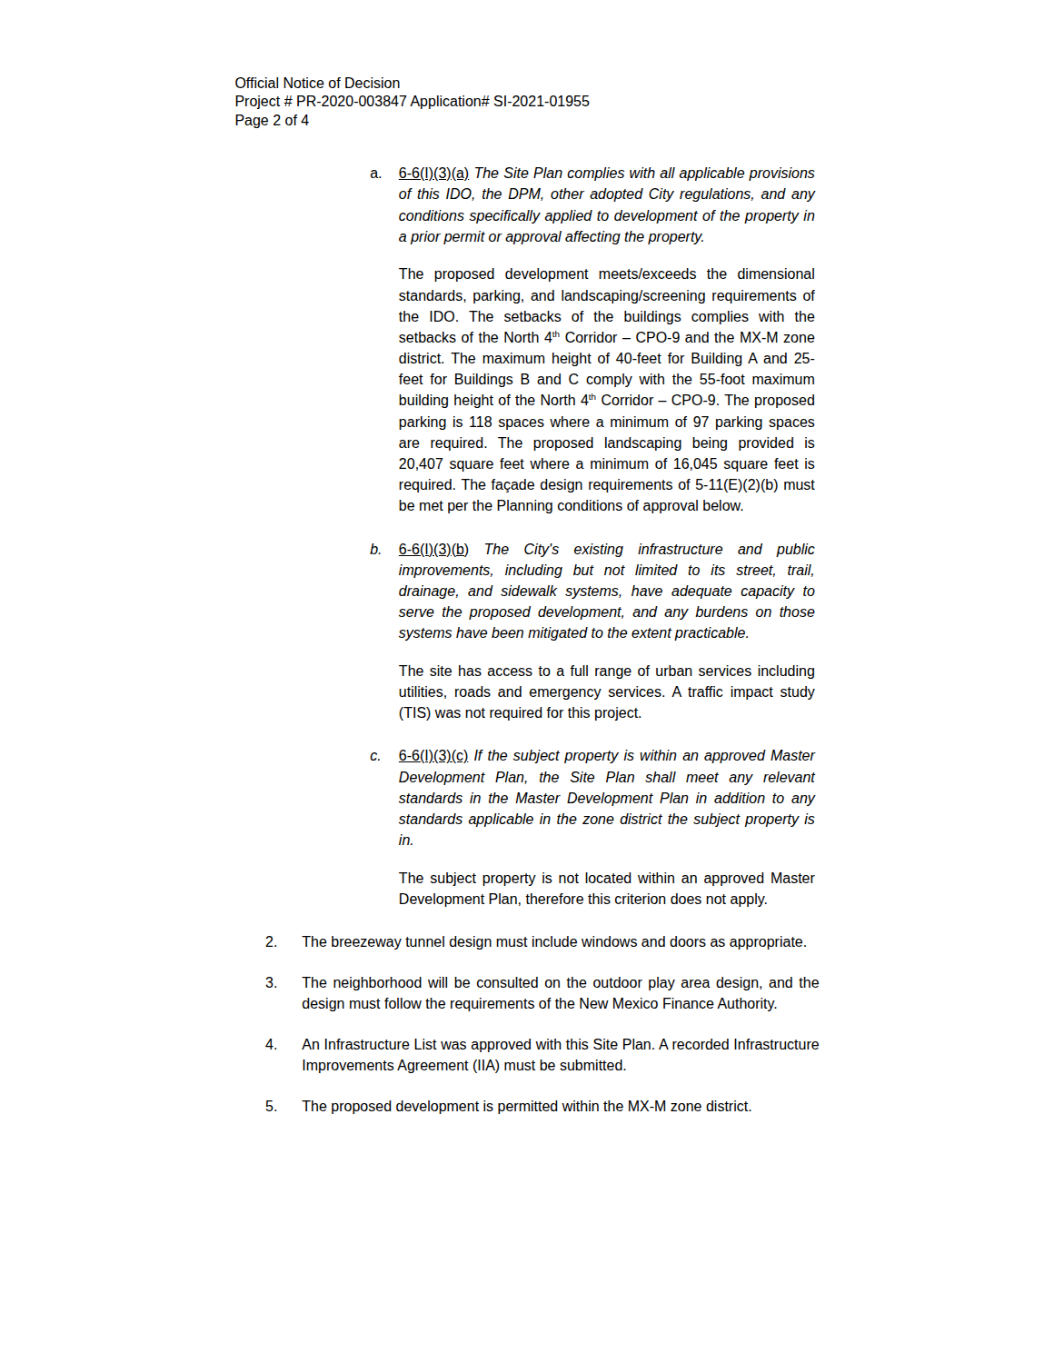Official Notice of Decision
Project # PR-2020-003847 Application# SI-2021-01955
Page 2 of 4
a.
6-6(I)(3)(a) The Site Plan complies with all applicable provisions of this IDO, the DPM, other adopted City regulations, and any conditions specifically applied to development of the property in a prior permit or approval affecting the property.
The proposed development meets/exceeds the dimensional standards, parking, and landscaping/screening requirements of the IDO. The setbacks of the buildings complies with the setbacks of the North 4th Corridor – CPO-9 and the MX-M zone district. The maximum height of 40-feet for Building A and 25-feet for Buildings B and C comply with the 55-foot maximum building height of the North 4th Corridor – CPO-9. The proposed parking is 118 spaces where a minimum of 97 parking spaces are required. The proposed landscaping being provided is 20,407 square feet where a minimum of 16,045 square feet is required. The façade design requirements of 5-11(E)(2)(b) must be met per the Planning conditions of approval below.
b.
6-6(I)(3)(b) The City's existing infrastructure and public improvements, including but not limited to its street, trail, drainage, and sidewalk systems, have adequate capacity to serve the proposed development, and any burdens on those systems have been mitigated to the extent practicable.
The site has access to a full range of urban services including utilities, roads and emergency services. A traffic impact study (TIS) was not required for this project.
c.
6-6(I)(3)(c) If the subject property is within an approved Master Development Plan, the Site Plan shall meet any relevant standards in the Master Development Plan in addition to any standards applicable in the zone district the subject property is in.
The subject property is not located within an approved Master Development Plan, therefore this criterion does not apply.
2.
The breezeway tunnel design must include windows and doors as appropriate.
3.
The neighborhood will be consulted on the outdoor play area design, and the design must follow the requirements of the New Mexico Finance Authority.
4.
An Infrastructure List was approved with this Site Plan. A recorded Infrastructure Improvements Agreement (IIA) must be submitted.
5.
The proposed development is permitted within the MX-M zone district.